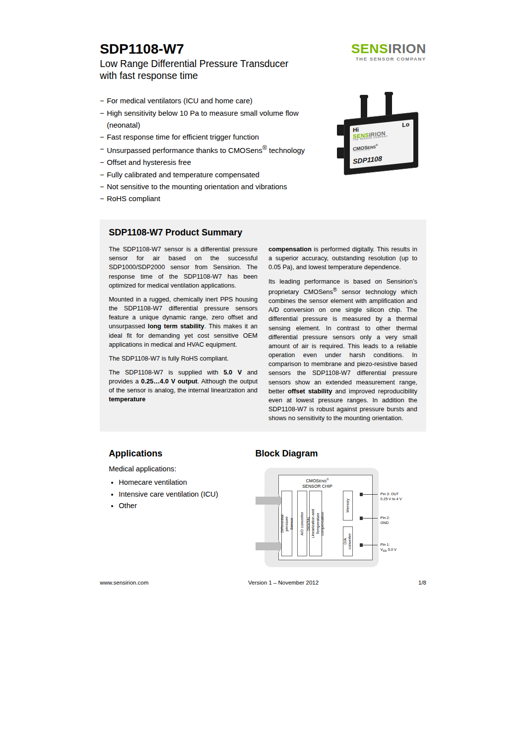SDP1108-W7
Low Range Differential Pressure Transducer
with fast response time
SENSIRION
THE SENSOR COMPANY
For medical ventilators (ICU and home care)
High sensitivity below 10 Pa to measure small volume flow (neonatal)
Fast response time for efficient trigger function
Unsurpassed performance thanks to CMOSens® technology
Offset and hysteresis free
Fully calibrated and temperature compensated
Not sensitive to the mounting orientation and vibrations
RoHS compliant
Hi Lo SENSIRION THE SENSOR COMPANY CMOSENS® TECHNOLOGY SDP1108
SDP1108-W7 Product Summary
The SDP1108-W7 sensor is a differential pressure sensor for air based on the successful SDP1000/SDP2000 sensor from Sensirion. The response time of the SDP1108-W7 has been optimized for medical ventilation applications.
Mounted in a rugged, chemically inert PPS housing the SDP1108-W7 differential pressure sensors feature a unique dynamic range, zero offset and unsurpassed long term stability. This makes it an ideal fit for demanding yet cost sensitive OEM applications in medical and HVAC equipment.
The SDP1108-W7 is fully RoHS compliant.
The SDP1108-W7 is supplied with 5.0 V and provides a 0.25…4.0 V output. Although the output of the sensor is analog, the internal linearization and temperature
compensation is performed digitally. This results in a superior accuracy, outstanding resolution (up to 0.05 Pa), and lowest temperature dependence.
Its leading performance is based on Sensirion’s proprietary CMOSens® sensor technology which combines the sensor element with amplification and A/D conversion on one single silicon chip. The differential pressure is measured by a thermal sensing element. In contrast to other thermal differential pressure sensors only a very small amount of air is required. This leads to a reliable operation even under harsh conditions. In comparison to membrane and piezo-resistive based sensors the SDP1108-W7 differential pressure sensors show an extended measurement range, better offset stability and improved reproducibility even at lowest pressure ranges. In addition the SDP1108-W7 is robust against pressure bursts and shows no sensitivity to the mounting orientation.
Applications
Medical applications:
Homecare ventilation
Intensive care ventilation (ICU)
Other
Block Diagram
CMOSENS®
SENSOR CHIP
Differential
pressure
Sensor
A/D converter
DIGITAL
Linearization and
Temperature
compensation
Memory
D/A
converter
Pin 3: OUT
0.25 V to 4 V
Pin 2:
GND
Pin 1:
VDD 5.0 V
www.sensirion.com
Version 1 – November 2012
1/8